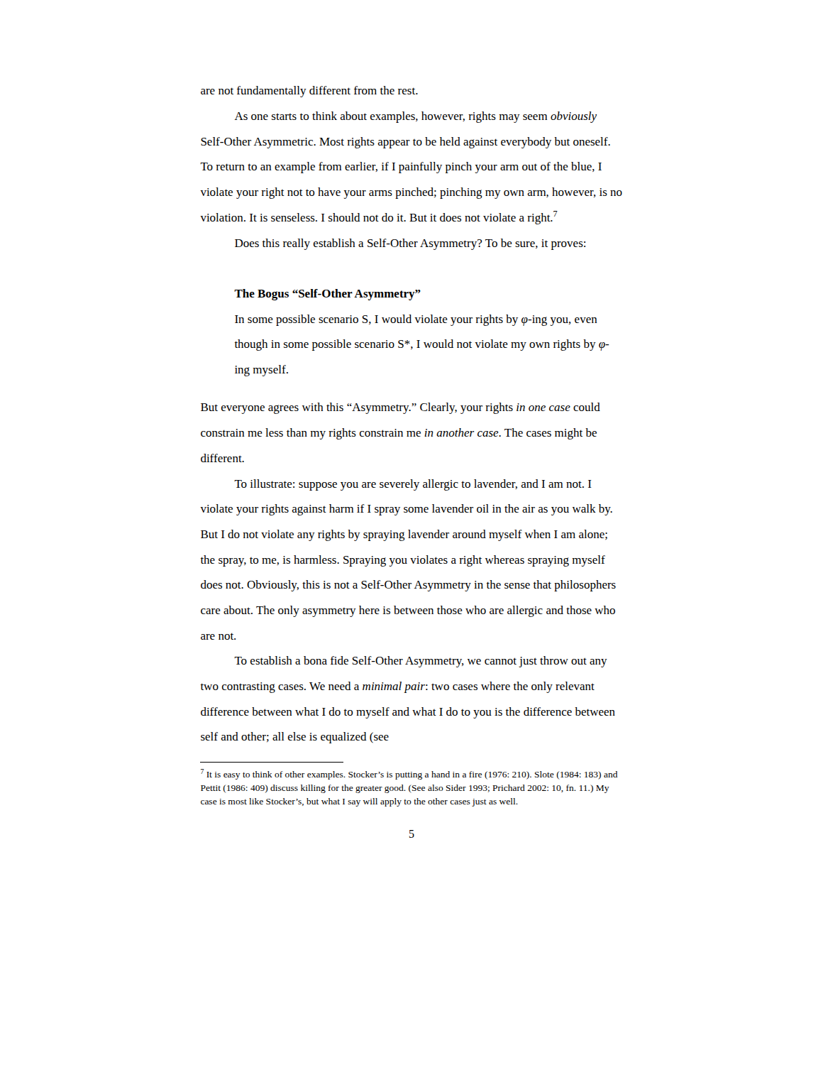are not fundamentally different from the rest.
As one starts to think about examples, however, rights may seem obviously Self-Other Asymmetric. Most rights appear to be held against everybody but oneself. To return to an example from earlier, if I painfully pinch your arm out of the blue, I violate your right not to have your arms pinched; pinching my own arm, however, is no violation. It is senseless. I should not do it. But it does not violate a right.7
Does this really establish a Self-Other Asymmetry? To be sure, it proves:
The Bogus “Self-Other Asymmetry”
In some possible scenario S, I would violate your rights by φ-ing you, even though in some possible scenario S*, I would not violate my own rights by φ-ing myself.
But everyone agrees with this “Asymmetry.” Clearly, your rights in one case could constrain me less than my rights constrain me in another case. The cases might be different.
To illustrate: suppose you are severely allergic to lavender, and I am not. I violate your rights against harm if I spray some lavender oil in the air as you walk by. But I do not violate any rights by spraying lavender around myself when I am alone; the spray, to me, is harmless. Spraying you violates a right whereas spraying myself does not. Obviously, this is not a Self-Other Asymmetry in the sense that philosophers care about. The only asymmetry here is between those who are allergic and those who are not.
To establish a bona fide Self-Other Asymmetry, we cannot just throw out any two contrasting cases. We need a minimal pair: two cases where the only relevant difference between what I do to myself and what I do to you is the difference between self and other; all else is equalized (see
7 It is easy to think of other examples. Stocker’s is putting a hand in a fire (1976: 210). Slote (1984: 183) and Pettit (1986: 409) discuss killing for the greater good. (See also Sider 1993; Prichard 2002: 10, fn. 11.) My case is most like Stocker’s, but what I say will apply to the other cases just as well.
5